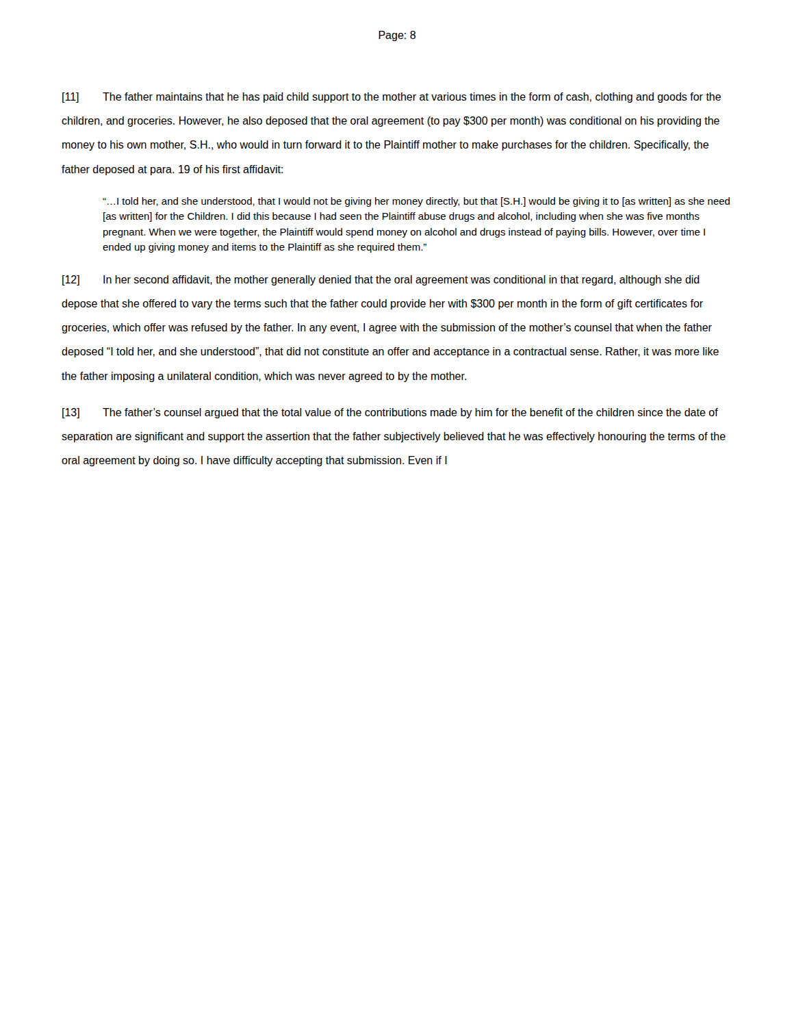Page: 8
[11] The father maintains that he has paid child support to the mother at various times in the form of cash, clothing and goods for the children, and groceries. However, he also deposed that the oral agreement (to pay $300 per month) was conditional on his providing the money to his own mother, S.H., who would in turn forward it to the Plaintiff mother to make purchases for the children. Specifically, the father deposed at para. 19 of his first affidavit:
“…I told her, and she understood, that I would not be giving her money directly, but that [S.H.] would be giving it to [as written] as she need [as written] for the Children. I did this because I had seen the Plaintiff abuse drugs and alcohol, including when she was five months pregnant. When we were together, the Plaintiff would spend money on alcohol and drugs instead of paying bills. However, over time I ended up giving money and items to the Plaintiff as she required them.”
[12] In her second affidavit, the mother generally denied that the oral agreement was conditional in that regard, although she did depose that she offered to vary the terms such that the father could provide her with $300 per month in the form of gift certificates for groceries, which offer was refused by the father. In any event, I agree with the submission of the mother’s counsel that when the father deposed “I told her, and she understood”, that did not constitute an offer and acceptance in a contractual sense. Rather, it was more like the father imposing a unilateral condition, which was never agreed to by the mother.
[13] The father’s counsel argued that the total value of the contributions made by him for the benefit of the children since the date of separation are significant and support the assertion that the father subjectively believed that he was effectively honouring the terms of the oral agreement by doing so. I have difficulty accepting that submission. Even if I